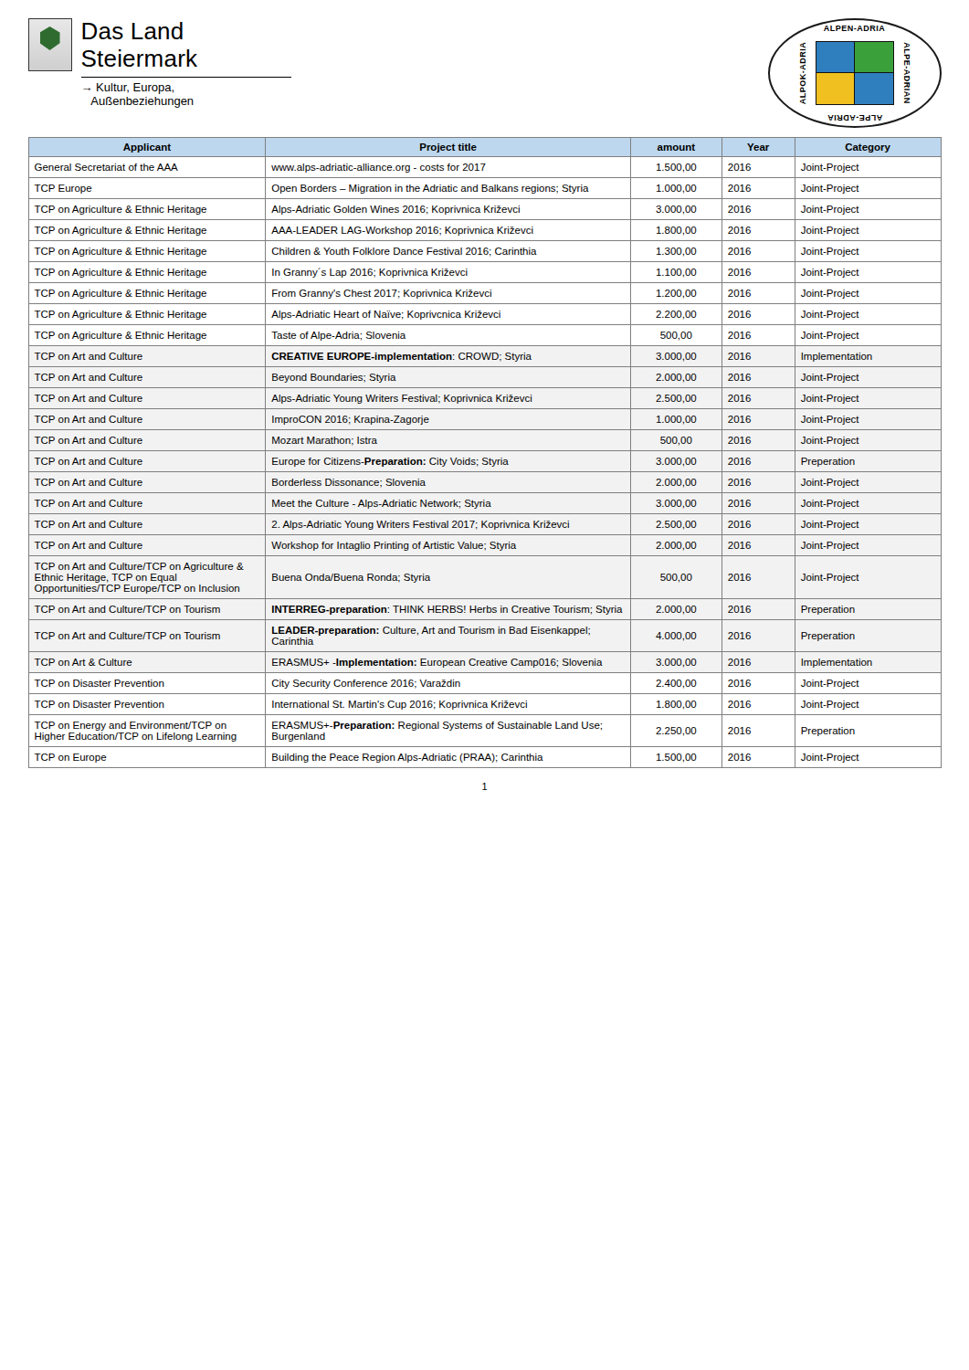Das Land
Steiermark
→ Kultur, Europa,
Außenbeziehungen
ALPEN-ADRIA ALPOK-ADRIA ALPE-ADRIAN ALPE-ADRIA
| Applicant | Project title | amount | Year | Category |
| --- | --- | --- | --- | --- |
| General Secretariat of the AAA | www.alps-adriatic-alliance.org - costs for 2017 | 1.500,00 | 2016 | Joint-Project |
| TCP Europe | Open Borders – Migration in the Adriatic and Balkans regions; Styria | 1.000,00 | 2016 | Joint-Project |
| TCP on Agriculture & Ethnic Heritage | Alps-Adriatic Golden Wines 2016; Koprivnica Križevci | 3.000,00 | 2016 | Joint-Project |
| TCP on Agriculture & Ethnic Heritage | AAA-LEADER LAG-Workshop 2016; Koprivnica Križevci | 1.800,00 | 2016 | Joint-Project |
| TCP on Agriculture & Ethnic Heritage | Children & Youth Folklore Dance Festival 2016; Carinthia | 1.300,00 | 2016 | Joint-Project |
| TCP on Agriculture & Ethnic Heritage | In Granny´s Lap 2016; Koprivnica Križevci | 1.100,00 | 2016 | Joint-Project |
| TCP on Agriculture & Ethnic Heritage | From Granny's Chest 2017; Koprivnica Križevci | 1.200,00 | 2016 | Joint-Project |
| TCP on Agriculture & Ethnic Heritage | Alps-Adriatic Heart of Naïve; Koprivcnica Križevci | 2.200,00 | 2016 | Joint-Project |
| TCP on Agriculture & Ethnic Heritage | Taste of Alpe-Adria; Slovenia | 500,00 | 2016 | Joint-Project |
| TCP on Art and Culture | CREATIVE EUROPE-implementation : CROWD; Styria | 3.000,00 | 2016 | Implementation |
| TCP on Art and Culture | Beyond Boundaries; Styria | 2.000,00 | 2016 | Joint-Project |
| TCP on Art and Culture | Alps-Adriatic Young Writers Festival; Koprivnica Križevci | 2.500,00 | 2016 | Joint-Project |
| TCP on Art and Culture | ImproCON 2016; Krapina-Zagorje | 1.000,00 | 2016 | Joint-Project |
| TCP on Art and Culture | Mozart Marathon; Istra | 500,00 | 2016 | Joint-Project |
| TCP on Art and Culture | Europe for Citizens- Preparation: City Voids; Styria | 3.000,00 | 2016 | Preperation |
| TCP on Art and Culture | Borderless Dissonance; Slovenia | 2.000,00 | 2016 | Joint-Project |
| TCP on Art and Culture | Meet the Culture - Alps-Adriatic Network; Styria | 3.000,00 | 2016 | Joint-Project |
| TCP on Art and Culture | 2. Alps-Adriatic Young Writers Festival 2017; Koprivnica Križevci | 2.500,00 | 2016 | Joint-Project |
| TCP on Art and Culture | Workshop for Intaglio Printing of Artistic Value; Styria | 2.000,00 | 2016 | Joint-Project |
| TCP on Art and Culture/TCP on Agriculture & Ethnic Heritage, TCP on Equal Opportunities/TCP Europe/TCP on Inclusion | Buena Onda/Buena Ronda; Styria | 500,00 | 2016 | Joint-Project |
| TCP on Art and Culture/TCP on Tourism | INTERREG-preparation : THINK HERBS! Herbs in Creative Tourism; Styria | 2.000,00 | 2016 | Preperation |
| TCP on Art and Culture/TCP on Tourism | LEADER-preparation: Culture, Art and Tourism in Bad Eisenkappel; Carinthia | 4.000,00 | 2016 | Preperation |
| TCP on Art & Culture | ERASMUS+ - Implementation: European Creative Camp016; Slovenia | 3.000,00 | 2016 | Implementation |
| TCP on Disaster Prevention | City Security Conference 2016; Varaždin | 2.400,00 | 2016 | Joint-Project |
| TCP on Disaster Prevention | International St. Martin's Cup 2016; Koprivnica Križevci | 1.800,00 | 2016 | Joint-Project |
| TCP on Energy and Environment/TCP on Higher Education/TCP on Lifelong Learning | ERASMUS+- Preparation: Regional Systems of Sustainable Land Use; Burgenland | 2.250,00 | 2016 | Preperation |
| TCP on Europe | Building the Peace Region Alps-Adriatic (PRAA); Carinthia | 1.500,00 | 2016 | Joint-Project |
1